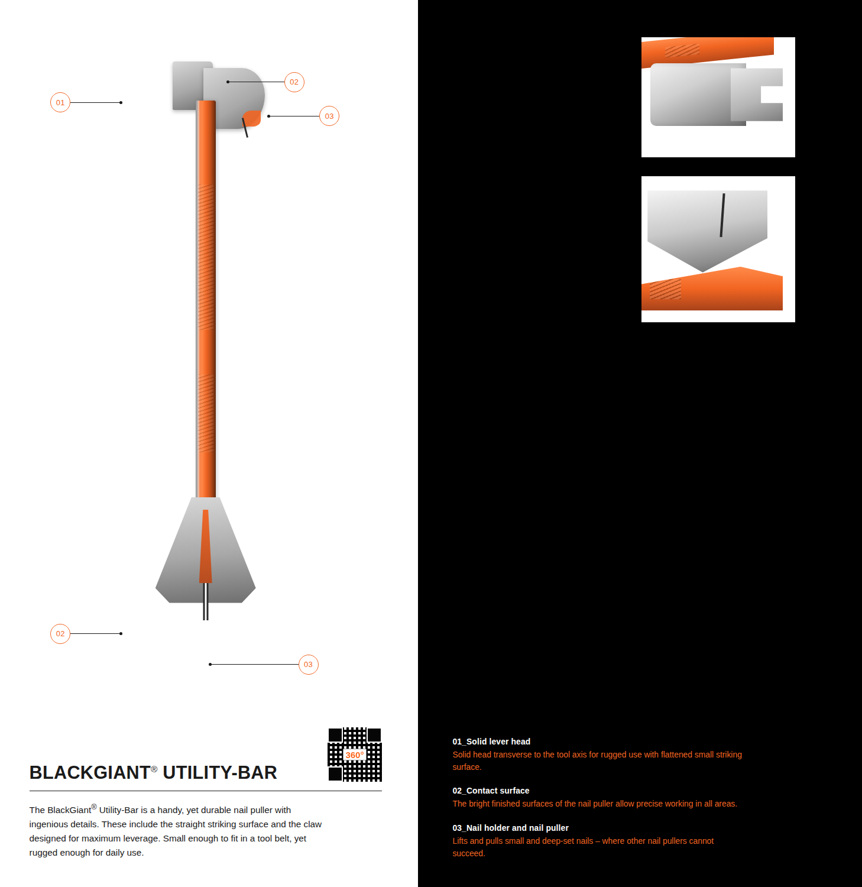01
02
03
02
03
BLACKGIANT® UTILITY-BAR
360°
The BlackGiant® Utility-Bar is a handy, yet durable nail puller with ingenious details. These include the straight striking surface and the claw designed for maximum leverage. Small enough to fit in a tool belt, yet rugged enough for daily use.
01_Solid lever head
Solid head transverse to the tool axis for rugged use with flattened small striking surface.
02_Contact surface
The bright finished surfaces of the nail puller allow precise working in all areas.
03_Nail holder and nail puller
Lifts and pulls small and deep-set nails – where other nail pullers cannot succeed.